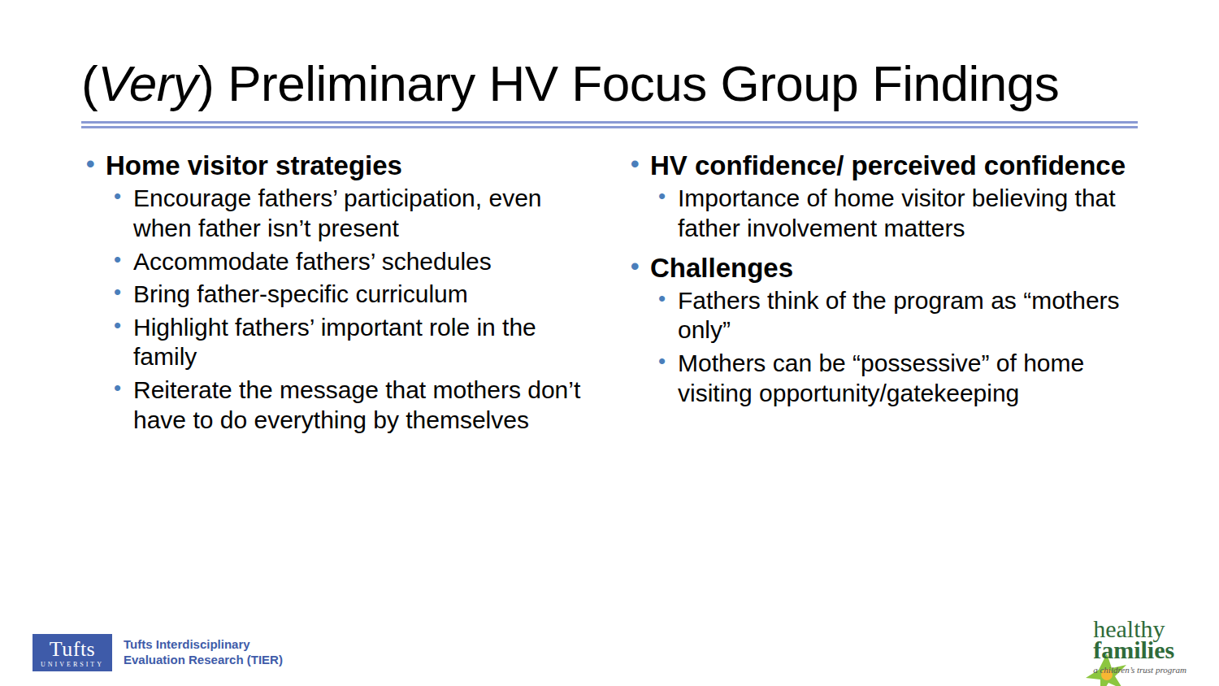(Very) Preliminary HV Focus Group Findings
Home visitor strategies
Encourage fathers’ participation, even when father isn’t present
Accommodate fathers’ schedules
Bring father-specific curriculum
Highlight fathers’ important role in the family
Reiterate the message that mothers don’t have to do everything by themselves
HV confidence/ perceived confidence
Importance of home visitor believing that father involvement matters
Challenges
Fathers think of the program as “mothers only”
Mothers can be “possessive” of home visiting opportunity/gatekeeping
Tufts
UNIVERSITY
Tufts Interdisciplinary
Evaluation Research (TIER)
healthy
families
a children’s trust program